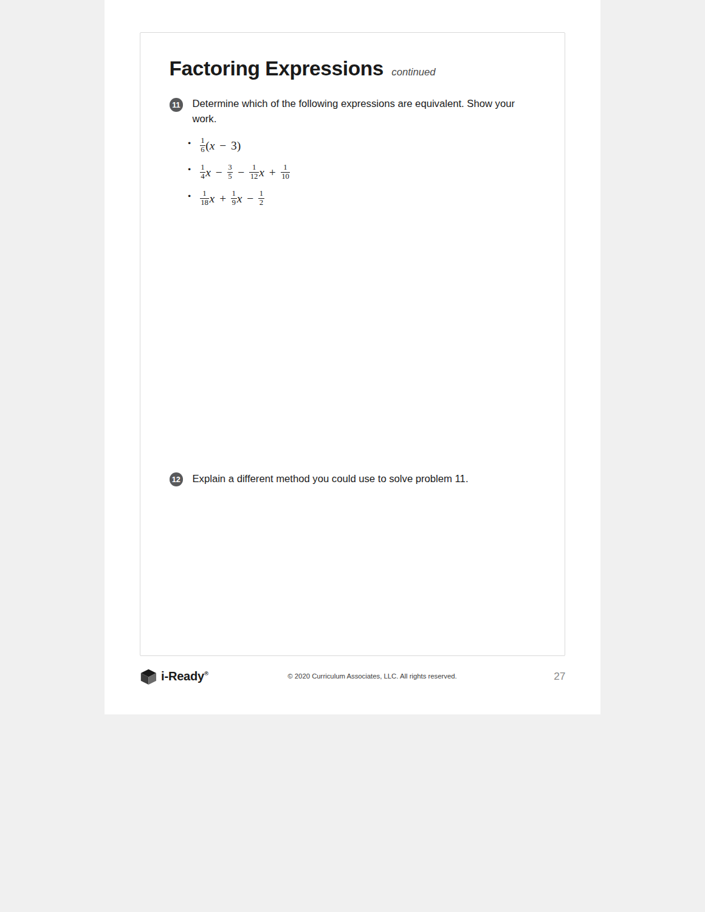Factoring Expressions continued
11
Determine which of the following expressions are equivalent. Show your work.
16(x − 3)
14 x − 35 − 112 x + 110
118 x + 19 x − 12
12
Explain a different method you could use to solve problem 11.
i-Ready®
© 2020 Curriculum Associates, LLC. All rights reserved.
27